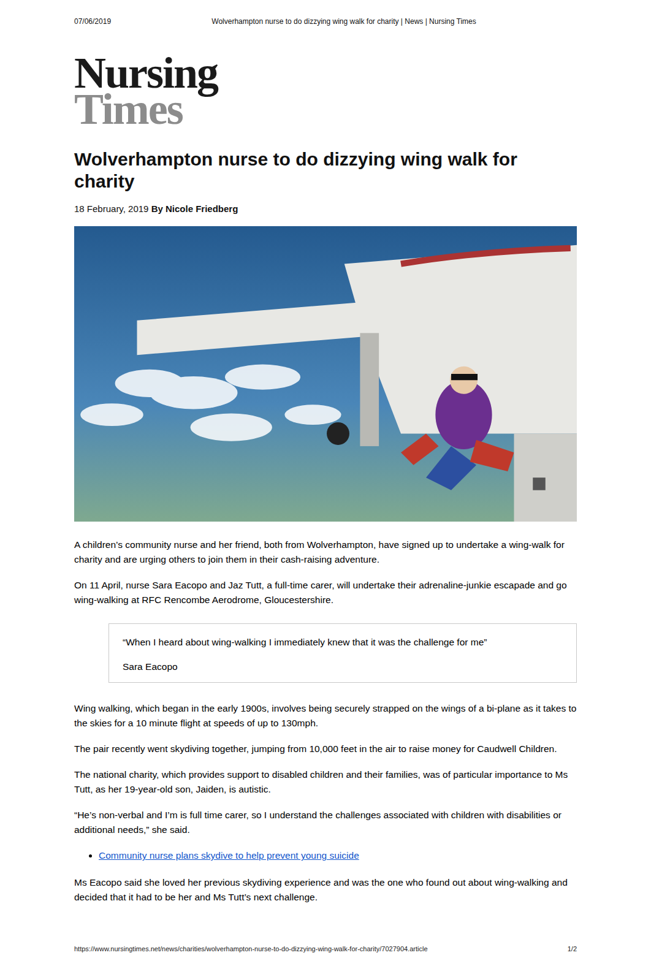07/06/2019 Wolverhampton nurse to do dizzying wing walk for charity | News | Nursing Times
Nursing Times
Wolverhampton nurse to do dizzying wing walk for charity
18 February, 2019 By Nicole Friedberg
A children’s community nurse and her friend, both from Wolverhampton, have signed up to undertake a wing-walk for charity and are urging others to join them in their cash-raising adventure.
On 11 April, nurse Sara Eacopo and Jaz Tutt, a full-time carer, will undertake their adrenaline-junkie escapade and go wing-walking at RFC Rencombe Aerodrome, Gloucestershire.
“When I heard about wing-walking I immediately knew that it was the challenge for me”
Sara Eacopo
Wing walking, which began in the early 1900s, involves being securely strapped on the wings of a bi-plane as it takes to the skies for a 10 minute flight at speeds of up to 130mph.
The pair recently went skydiving together, jumping from 10,000 feet in the air to raise money for Caudwell Children.
The national charity, which provides support to disabled children and their families, was of particular importance to Ms Tutt, as her 19-year-old son, Jaiden, is autistic.
“He’s non-verbal and I’m is full time carer, so I understand the challenges associated with children with disabilities or additional needs,” she said.
Community nurse plans skydive to help prevent young suicide
Ms Eacopo said she loved her previous skydiving experience and was the one who found out about wing-walking and decided that it had to be her and Ms Tutt’s next challenge.
https://www.nursingtimes.net/news/charities/wolverhampton-nurse-to-do-dizzying-wing-walk-for-charity/7027904.article 1/2